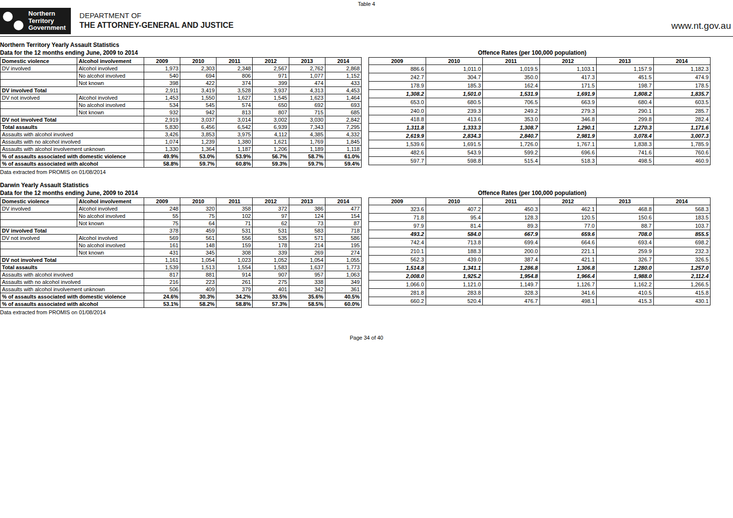Table 4
Northern
Territory
Government
DEPARTMENT OF
THE ATTORNEY-GENERAL AND JUSTICE
www.nt.gov.au
Northern Territory Yearly Assault Statistics
Data for the 12 months ending June, 2009 to 2014
Offence Rates (per 100,000 population)
| Domestic violence | Alcohol involvement | 2009 | 2010 | 2011 | 2012 | 2013 | 2014 |
| --- | --- | --- | --- | --- | --- | --- | --- |
| DV involved | Alcohol involved | 1,973 | 2,303 | 2,348 | 2,567 | 2,762 | 2,868 |
| | No alcohol involved | 540 | 694 | 806 | 971 | 1,077 | 1,152 |
| | Not known | 398 | 422 | 374 | 399 | 474 | 433 |
| DV involved Total | 2,911 | 3,419 | 3,528 | 3,937 | 4,313 | 4,453 |
| DV not involved | Alcohol involved | 1,453 | 1,550 | 1,627 | 1,545 | 1,623 | 1,464 |
| | No alcohol involved | 534 | 545 | 574 | 650 | 692 | 693 |
| | Not known | 932 | 942 | 813 | 807 | 715 | 685 |
| DV not involved Total | 2,919 | 3,037 | 3,014 | 3,002 | 3,030 | 2,842 |
| Total assaults | 5,830 | 6,456 | 6,542 | 6,939 | 7,343 | 7,295 |
| Assaults with alcohol involved | 3,426 | 3,853 | 3,975 | 4,112 | 4,385 | 4,332 |
| Assaults with no alcohol involved | 1,074 | 1,239 | 1,380 | 1,621 | 1,769 | 1,845 |
| Assaults with alcohol involvement unknown | 1,330 | 1,364 | 1,187 | 1,206 | 1,189 | 1,118 |
| % of assaults associated with domestic violence | 49.9% | 53.0% | 53.9% | 56.7% | 58.7% | 61.0% |
| % of assaults associated with alcohol | 58.8% | 59.7% | 60.8% | 59.3% | 59.7% | 59.4% |
| 2009 | 2010 | 2011 | 2012 | 2013 | 2014 |
| --- | --- | --- | --- | --- | --- |
| 886.6 | 1,011.0 | 1,019.5 | 1,103.1 | 1,157.9 | 1,182.3 |
| 242.7 | 304.7 | 350.0 | 417.3 | 451.5 | 474.9 |
| 178.9 | 185.3 | 162.4 | 171.5 | 198.7 | 178.5 |
| 1,308.2 | 1,501.0 | 1,531.9 | 1,691.9 | 1,808.2 | 1,835.7 |
| 653.0 | 680.5 | 706.5 | 663.9 | 680.4 | 603.5 |
| 240.0 | 239.3 | 249.2 | 279.3 | 290.1 | 285.7 |
| 418.8 | 413.6 | 353.0 | 346.8 | 299.8 | 282.4 |
| 1,311.8 | 1,333.3 | 1,308.7 | 1,290.1 | 1,270.3 | 1,171.6 |
| 2,619.9 | 2,834.3 | 2,840.7 | 2,981.9 | 3,078.4 | 3,007.3 |
| 1,539.6 | 1,691.5 | 1,726.0 | 1,767.1 | 1,838.3 | 1,785.9 |
| 482.6 | 543.9 | 599.2 | 696.6 | 741.6 | 760.6 |
| 597.7 | 598.8 | 515.4 | 518.3 | 498.5 | 460.9 |
Data extracted from PROMIS on 01/08/2014
Darwin Yearly Assault Statistics
Data for the 12 months ending June, 2009 to 2014
Offence Rates (per 100,000 population)
| Domestic violence | Alcohol involvement | 2009 | 2010 | 2011 | 2012 | 2013 | 2014 |
| --- | --- | --- | --- | --- | --- | --- | --- |
| DV involved | Alcohol involved | 248 | 320 | 358 | 372 | 386 | 477 |
| | No alcohol involved | 55 | 75 | 102 | 97 | 124 | 154 |
| | Not known | 75 | 64 | 71 | 62 | 73 | 87 |
| DV involved Total | 378 | 459 | 531 | 531 | 583 | 718 |
| DV not involved | Alcohol involved | 569 | 561 | 556 | 535 | 571 | 586 |
| | No alcohol involved | 161 | 148 | 159 | 178 | 214 | 195 |
| | Not known | 431 | 345 | 308 | 339 | 269 | 274 |
| DV not involved Total | 1,161 | 1,054 | 1,023 | 1,052 | 1,054 | 1,055 |
| Total assaults | 1,539 | 1,513 | 1,554 | 1,583 | 1,637 | 1,773 |
| Assaults with alcohol involved | 817 | 881 | 914 | 907 | 957 | 1,063 |
| Assaults with no alcohol involved | 216 | 223 | 261 | 275 | 338 | 349 |
| Assaults with alcohol involvement unknown | 506 | 409 | 379 | 401 | 342 | 361 |
| % of assaults associated with domestic violence | 24.6% | 30.3% | 34.2% | 33.5% | 35.6% | 40.5% |
| % of assaults associated with alcohol | 53.1% | 58.2% | 58.8% | 57.3% | 58.5% | 60.0% |
| 2009 | 2010 | 2011 | 2012 | 2013 | 2014 |
| --- | --- | --- | --- | --- | --- |
| 323.6 | 407.2 | 450.3 | 462.1 | 468.8 | 568.3 |
| 71.8 | 95.4 | 128.3 | 120.5 | 150.6 | 183.5 |
| 97.9 | 81.4 | 89.3 | 77.0 | 88.7 | 103.7 |
| 493.2 | 584.0 | 667.9 | 659.6 | 708.0 | 855.5 |
| 742.4 | 713.8 | 699.4 | 664.6 | 693.4 | 698.2 |
| 210.1 | 188.3 | 200.0 | 221.1 | 259.9 | 232.3 |
| 562.3 | 439.0 | 387.4 | 421.1 | 326.7 | 326.5 |
| 1,514.8 | 1,341.1 | 1,286.8 | 1,306.8 | 1,280.0 | 1,257.0 |
| 2,008.0 | 1,925.2 | 1,954.8 | 1,966.4 | 1,988.0 | 2,112.4 |
| 1,066.0 | 1,121.0 | 1,149.7 | 1,126.7 | 1,162.2 | 1,266.5 |
| 281.8 | 283.8 | 328.3 | 341.6 | 410.5 | 415.8 |
| 660.2 | 520.4 | 476.7 | 498.1 | 415.3 | 430.1 |
Data extracted from PROMIS on 01/08/2014
Page 34 of 40